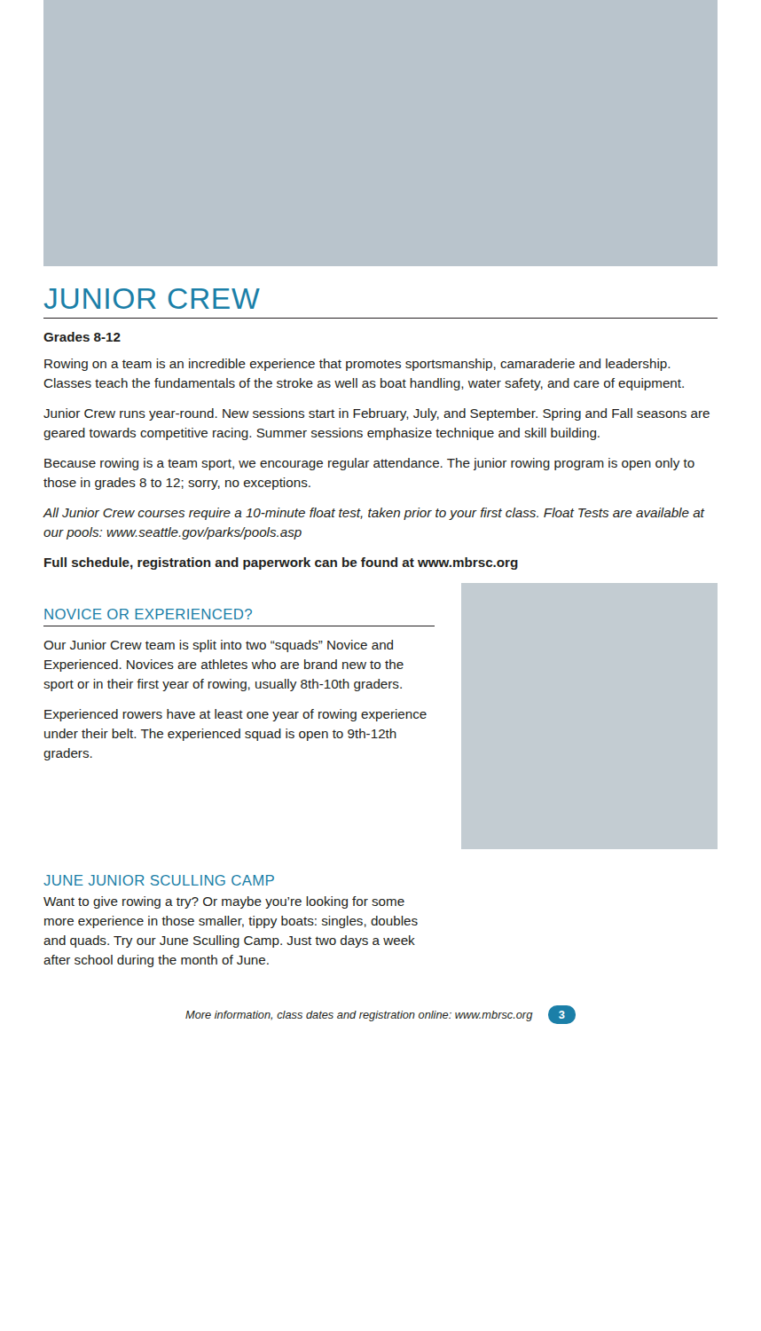Junior Crew
Grades 8-12
Rowing on a team is an incredible experience that promotes sportsmanship, camaraderie and leadership. Classes teach the fundamentals of the stroke as well as boat handling, water safety, and care of equipment.
Junior Crew runs year-round. New sessions start in February, July, and September. Spring and Fall seasons are geared towards competitive racing. Summer sessions emphasize technique and skill building.
Because rowing is a team sport, we encourage regular attendance. The junior rowing program is open only to those in grades 8 to 12; sorry, no exceptions.
All Junior Crew courses require a 10-minute float test, taken prior to your first class. Float Tests are available at our pools: www.seattle.gov/parks/pools.asp
Full schedule, registration and paperwork can be found at www.mbrsc.org
Novice or Experienced?
Our Junior Crew team is split into two “squads” Novice and Experienced. Novices are athletes who are brand new to the sport or in their first year of rowing, usually 8th-10th graders.
Experienced rowers have at least one year of rowing experience under their belt. The experienced squad is open to 9th-12th graders.
June Junior Sculling Camp
Want to give rowing a try? Or maybe you’re looking for some more experience in those smaller, tippy boats: singles, doubles and quads. Try our June Sculling Camp. Just two days a week after school during the month of June.
More information, class dates and registration online: www.mbrsc.org 3